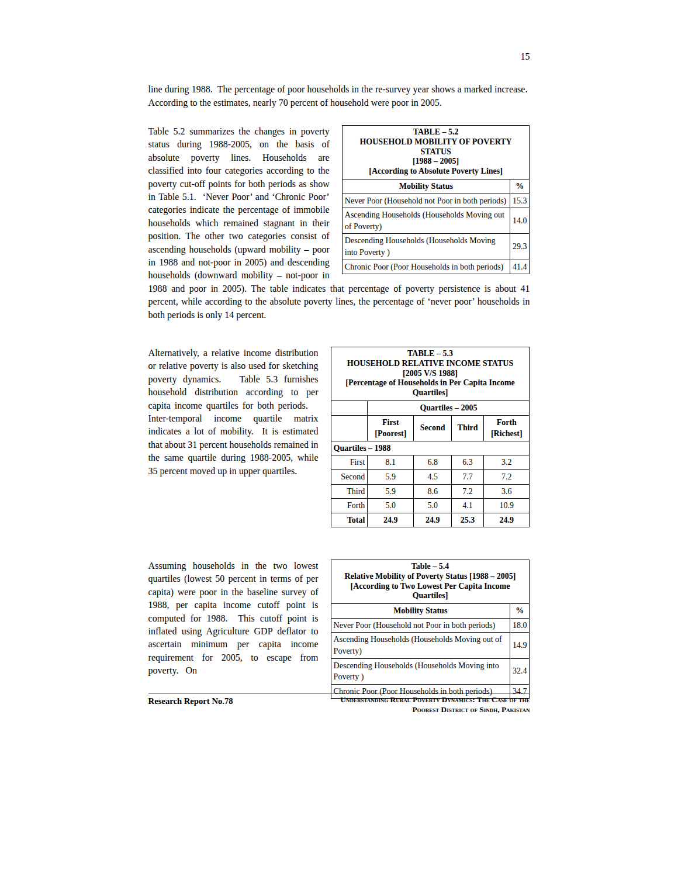15
line during 1988. The percentage of poor households in the re-survey year shows a marked increase. According to the estimates, nearly 70 percent of household were poor in 2005.
TABLE – 5.2
HOUSEHOLD MOBILITY OF POVERTY STATUS
[1988 – 2005]
[According to Absolute Poverty Lines]
| Mobility Status | % |
| --- | --- |
| Never Poor (Household not Poor in both periods) | 15.3 |
| Ascending Households (Households Moving out of Poverty) | 14.0 |
| Descending Households (Households Moving into Poverty ) | 29.3 |
| Chronic Poor (Poor Households in both periods) | 41.4 |
Table 5.2 summarizes the changes in poverty status during 1988-2005, on the basis of absolute poverty lines. Households are classified into four categories according to the poverty cut-off points for both periods as show in Table 5.1. ‘Never Poor’ and ‘Chronic Poor’ categories indicate the percentage of immobile households which remained stagnant in their position. The other two categories consist of ascending households (upward mobility – poor in 1988 and not-poor in 2005) and descending households (downward mobility – not-poor in 1988 and poor in 2005). The table indicates that percentage of poverty persistence is about 41 percent, while according to the absolute poverty lines, the percentage of ‘never poor’ households in both periods is only 14 percent.
TABLE – 5.3
HOUSEHOLD RELATIVE INCOME STATUS
[2005 V/S 1988]
[Percentage of Households in Per Capita Income Quartiles]
| | Quartiles – 2005 |
| | First [Poorest] | Second | Third | Forth [Richest] |
| Quartiles – 1988 |
| First | 8.1 | 6.8 | 6.3 | 3.2 |
| Second | 5.9 | 4.5 | 7.7 | 7.2 |
| Third | 5.9 | 8.6 | 7.2 | 3.6 |
| Forth | 5.0 | 5.0 | 4.1 | 10.9 |
| Total | 24.9 | 24.9 | 25.3 | 24.9 |
Alternatively, a relative income distribution or relative poverty is also used for sketching poverty dynamics. Table 5.3 furnishes household distribution according to per capita income quartiles for both periods. Inter-temporal income quartile matrix indicates a lot of mobility. It is estimated that about 31 percent households remained in the same quartile during 1988-2005, while 35 percent moved up in upper quartiles.
Table – 5.4
Relative Mobility of Poverty Status [1988 – 2005]
[According to Two Lowest Per Capita Income Quartiles]
| Mobility Status | % |
| --- | --- |
| Never Poor (Household not Poor in both periods) | 18.0 |
| Ascending Households (Households Moving out of Poverty) | 14.9 |
| Descending Households (Households Moving into Poverty ) | 32.4 |
| Chronic Poor (Poor Households in both periods) | 34.7 |
Assuming households in the two lowest quartiles (lowest 50 percent in terms of per capita) were poor in the baseline survey of 1988, per capita income cutoff point is computed for 1988. This cutoff point is inflated using Agriculture GDP deflator to ascertain minimum per capita income requirement for 2005, to escape from poverty. On
Research Report No.78
Understanding Rural Poverty Dynamics: The Case of the
Poorest District of Sindh, Pakistan